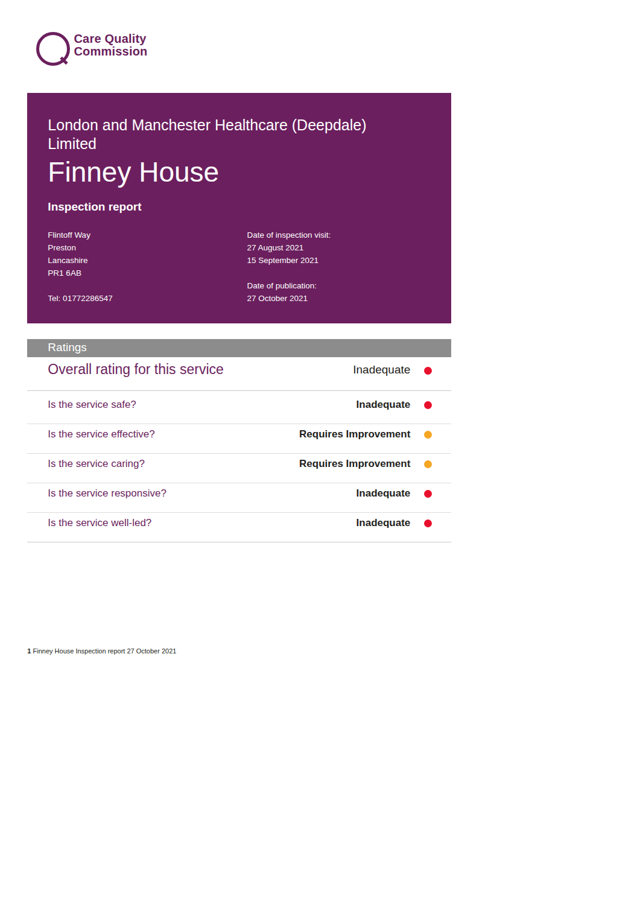Care Quality Commission
London and Manchester Healthcare (Deepdale)
Limited
Finney House
Inspection report
Flintoff Way
Preston
Lancashire
PR1 6AB
Tel: 01772286547
Date of inspection visit:
27 August 2021
15 September 2021
Date of publication:
27 October 2021
Ratings
| Overall rating for this service | Inadequate | |
| Is the service safe? | Inadequate | |
| Is the service effective? | Requires Improvement | |
| Is the service caring? | Requires Improvement | |
| Is the service responsive? | Inadequate | |
| Is the service well-led? | Inadequate | |
1 Finney House Inspection report 27 October 2021